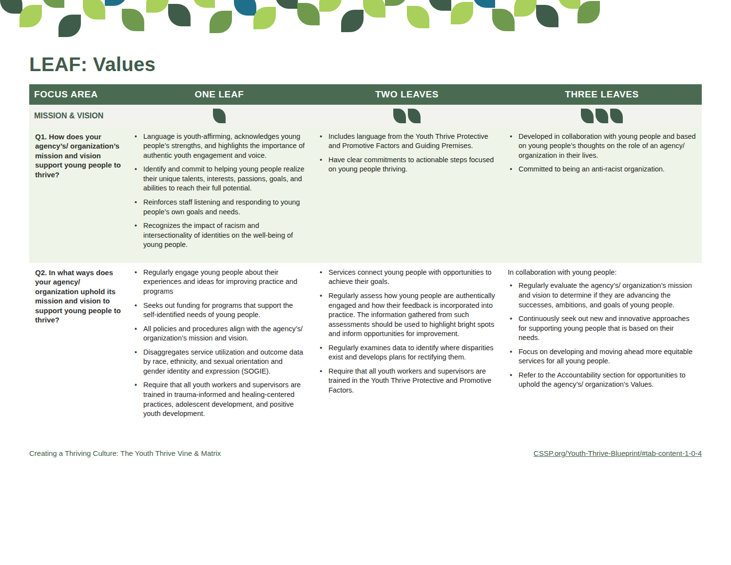LEAF: Values
| FOCUS AREA | ONE LEAF | TWO LEAVES | THREE LEAVES |
| --- | --- | --- | --- |
| MISSION & VISION | | | |
| Q1. How does your agency’s/ organization’s mission and vision support young people to thrive? | Language is youth-affirming, acknowledges young people’s strengths, and highlights the importance of authentic youth engagement and voice. Identify and commit to helping young people realize their unique talents, interests, passions, goals, and abilities to reach their full potential. Reinforces staff listening and responding to young people’s own goals and needs. Recognizes the impact of racism and intersectionality of identities on the well-being of young people. | Includes language from the Youth Thrive Protective and Promotive Factors and Guiding Premises. Have clear commitments to actionable steps focused on young people thriving. | Developed in collaboration with young people and based on young people’s thoughts on the role of an agency/ organization in their lives. Committed to being an anti-racist organization. |
| Q2. In what ways does your agency/ organization uphold its mission and vision to support young people to thrive? | Regularly engage young people about their experiences and ideas for improving practice and programs Seeks out funding for programs that support the self-identified needs of young people. All policies and procedures align with the agency’s/ organization’s mission and vision. Disaggregates service utilization and outcome data by race, ethnicity, and sexual orientation and gender identity and expression (SOGIE). Require that all youth workers and supervisors are trained in trauma-informed and healing-centered practices, adolescent development, and positive youth development. | Services connect young people with opportunities to achieve their goals. Regularly assess how young people are authentically engaged and how their feedback is incorporated into practice. The information gathered from such assessments should be used to highlight bright spots and inform opportunities for improvement. Regularly examines data to identify where disparities exist and develops plans for rectifying them. Require that all youth workers and supervisors are trained in the Youth Thrive Protective and Promotive Factors. | In collaboration with young people: Regularly evaluate the agency’s/ organization’s mission and vision to determine if they are advancing the successes, ambitions, and goals of young people. Continuously seek out new and innovative approaches for supporting young people that is based on their needs. Focus on developing and moving ahead more equitable services for all young people. Refer to the Accountability section for opportunities to uphold the agency’s/ organization’s Values. |
Creating a Thriving Culture: The Youth Thrive Vine & Matrix CSSP.org/Youth-Thrive-Blueprint/#tab-content-1-0-4